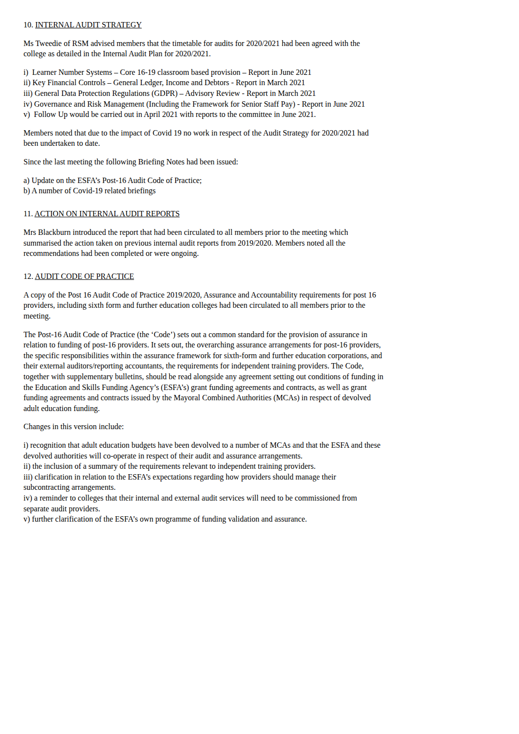10. INTERNAL AUDIT STRATEGY
Ms Tweedie of RSM advised members that the timetable for audits for 2020/2021 had been agreed with the college as detailed in the Internal Audit Plan for 2020/2021.
i) Learner Number Systems – Core 16-19 classroom based provision – Report in June 2021
ii) Key Financial Controls – General Ledger, Income and Debtors - Report in March 2021
iii) General Data Protection Regulations (GDPR) – Advisory Review - Report in March 2021
iv) Governance and Risk Management (Including the Framework for Senior Staff Pay) - Report in June 2021
v) Follow Up would be carried out in April 2021 with reports to the committee in June 2021.
Members noted that due to the impact of Covid 19 no work in respect of the Audit Strategy for 2020/2021 had been undertaken to date.
Since the last meeting the following Briefing Notes had been issued:
a) Update on the ESFA’s Post-16 Audit Code of Practice;
b) A number of Covid-19 related briefings
11. ACTION ON INTERNAL AUDIT REPORTS
Mrs Blackburn introduced the report that had been circulated to all members prior to the meeting which summarised the action taken on previous internal audit reports from 2019/2020. Members noted all the recommendations had been completed or were ongoing.
12. AUDIT CODE OF PRACTICE
A copy of the Post 16 Audit Code of Practice 2019/2020, Assurance and Accountability requirements for post 16 providers, including sixth form and further education colleges had been circulated to all members prior to the meeting.
The Post-16 Audit Code of Practice (the ‘Code’) sets out a common standard for the provision of assurance in relation to funding of post-16 providers. It sets out, the overarching assurance arrangements for post-16 providers, the specific responsibilities within the assurance framework for sixth-form and further education corporations, and their external auditors/reporting accountants, the requirements for independent training providers. The Code, together with supplementary bulletins, should be read alongside any agreement setting out conditions of funding in the Education and Skills Funding Agency’s (ESFA’s) grant funding agreements and contracts, as well as grant funding agreements and contracts issued by the Mayoral Combined Authorities (MCAs) in respect of devolved adult education funding.
Changes in this version include:
i) recognition that adult education budgets have been devolved to a number of MCAs and that the ESFA and these devolved authorities will co-operate in respect of their audit and assurance arrangements.
ii) the inclusion of a summary of the requirements relevant to independent training providers.
iii) clarification in relation to the ESFA’s expectations regarding how providers should manage their subcontracting arrangements.
iv) a reminder to colleges that their internal and external audit services will need to be commissioned from separate audit providers.
v) further clarification of the ESFA’s own programme of funding validation and assurance.